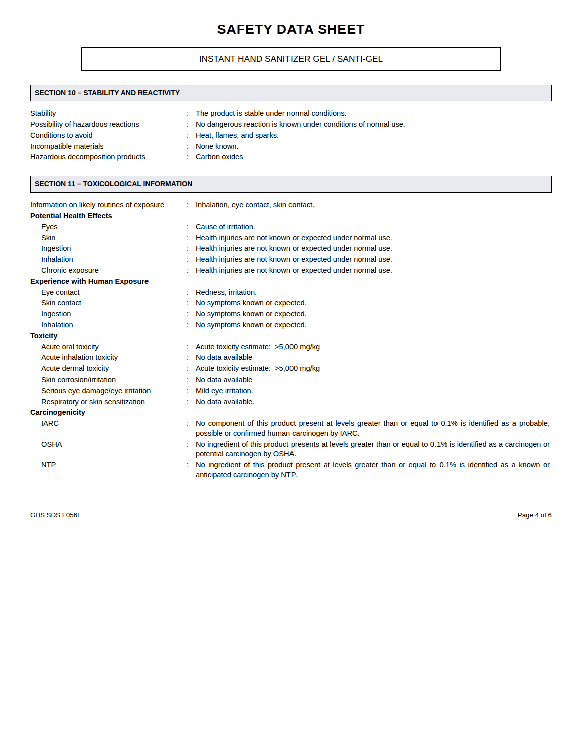SAFETY DATA SHEET
INSTANT HAND SANITIZER GEL / SANTI-GEL
SECTION 10 – STABILITY AND REACTIVITY
| Stability | : | The product is stable under normal conditions. |
| Possibility of hazardous reactions | : | No dangerous reaction is known under conditions of normal use. |
| Conditions to avoid | : | Heat, flames, and sparks. |
| Incompatible materials | : | None known. |
| Hazardous decomposition products | : | Carbon oxides |
SECTION 11 – TOXICOLOGICAL INFORMATION
| Information on likely routines of exposure | : | Inhalation, eye contact, skin contact. |
| Potential Health Effects |
| Eyes | : | Cause of irritation. |
| Skin | : | Health injuries are not known or expected under normal use. |
| Ingestion | : | Health injuries are not known or expected under normal use. |
| Inhalation | : | Health injuries are not known or expected under normal use. |
| Chronic exposure | : | Health injuries are not known or expected under normal use. |
| Experience with Human Exposure |
| Eye contact | : | Redness, irritation. |
| Skin contact | : | No symptoms known or expected. |
| Ingestion | : | No symptoms known or expected. |
| Inhalation | : | No symptoms known or expected. |
| Toxicity |
| Acute oral toxicity | : | Acute toxicity estimate: >5,000 mg/kg |
| Acute inhalation toxicity | : | No data available |
| Acute dermal toxicity | : | Acute toxicity estimate: >5,000 mg/kg |
| Skin corrosion/irritation | : | No data available |
| Serious eye damage/eye irritation | : | Mild eye irritation. |
| Respiratory or skin sensitization | : | No data available. |
| Carcinogenicity |
| IARC | : | No component of this product present at levels greater than or equal to 0.1% is identified as a probable, possible or confirmed human carcinogen by IARC. |
| OSHA | : | No ingredient of this product presents at levels greater than or equal to 0.1% is identified as a carcinogen or potential carcinogen by OSHA. |
| NTP | : | No ingredient of this product present at levels greater than or equal to 0.1% is identified as a known or anticipated carcinogen by NTP. |
GHS SDS F056F Page 4 of 6